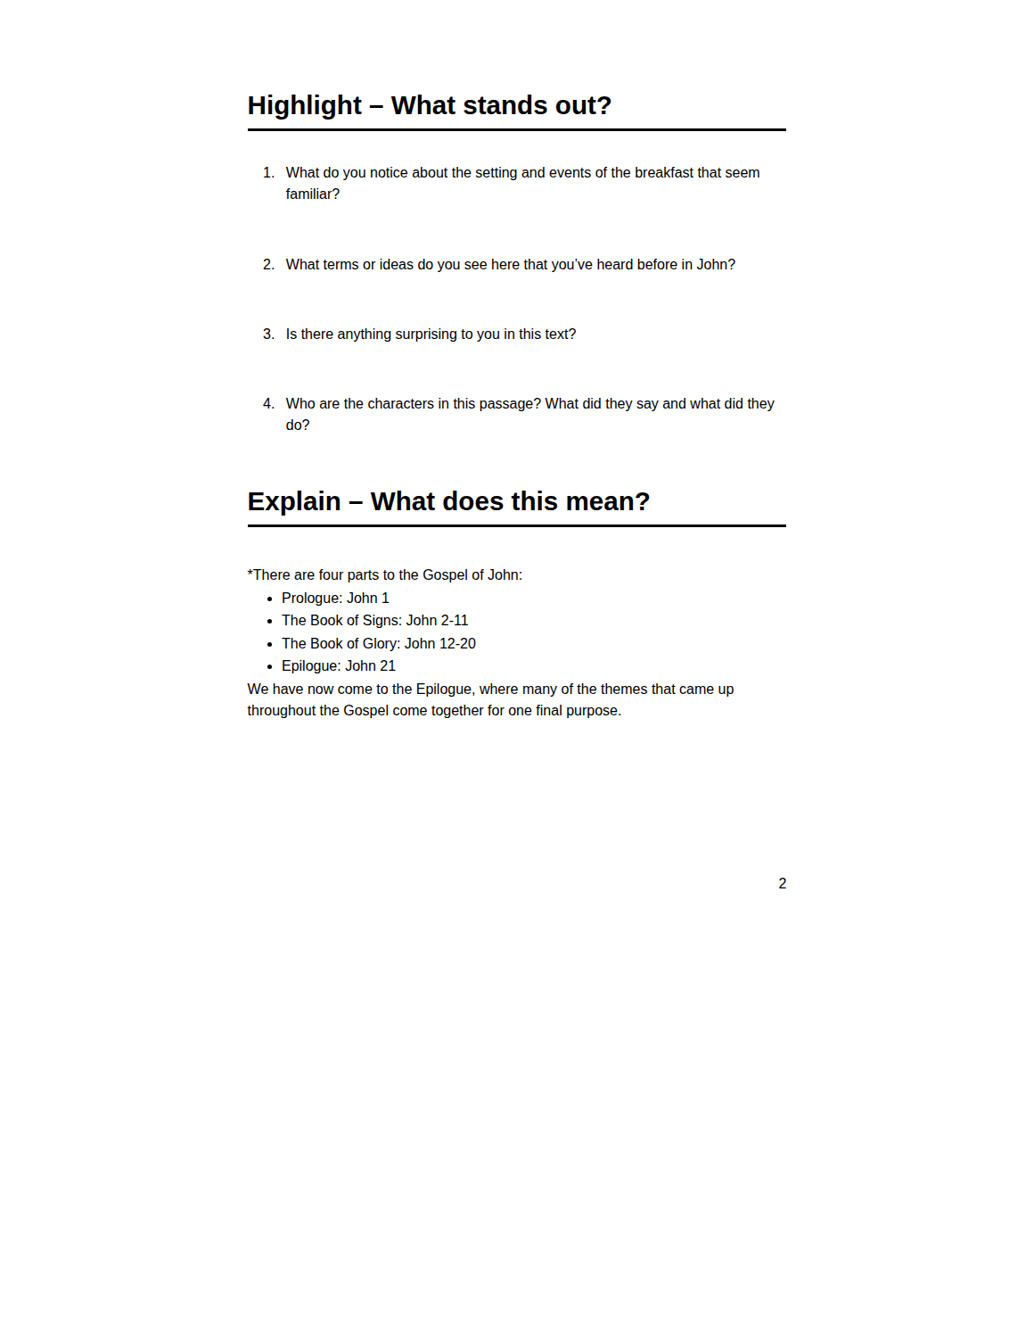Highlight – What stands out?
What do you notice about the setting and events of the breakfast that seem familiar?
What terms or ideas do you see here that you’ve heard before in John?
Is there anything surprising to you in this text?
Who are the characters in this passage? What did they say and what did they do?
Explain – What does this mean?
*There are four parts to the Gospel of John:
Prologue: John 1
The Book of Signs: John 2-11
The Book of Glory: John 12-20
Epilogue: John 21
We have now come to the Epilogue, where many of the themes that came up throughout the Gospel come together for one final purpose.
2